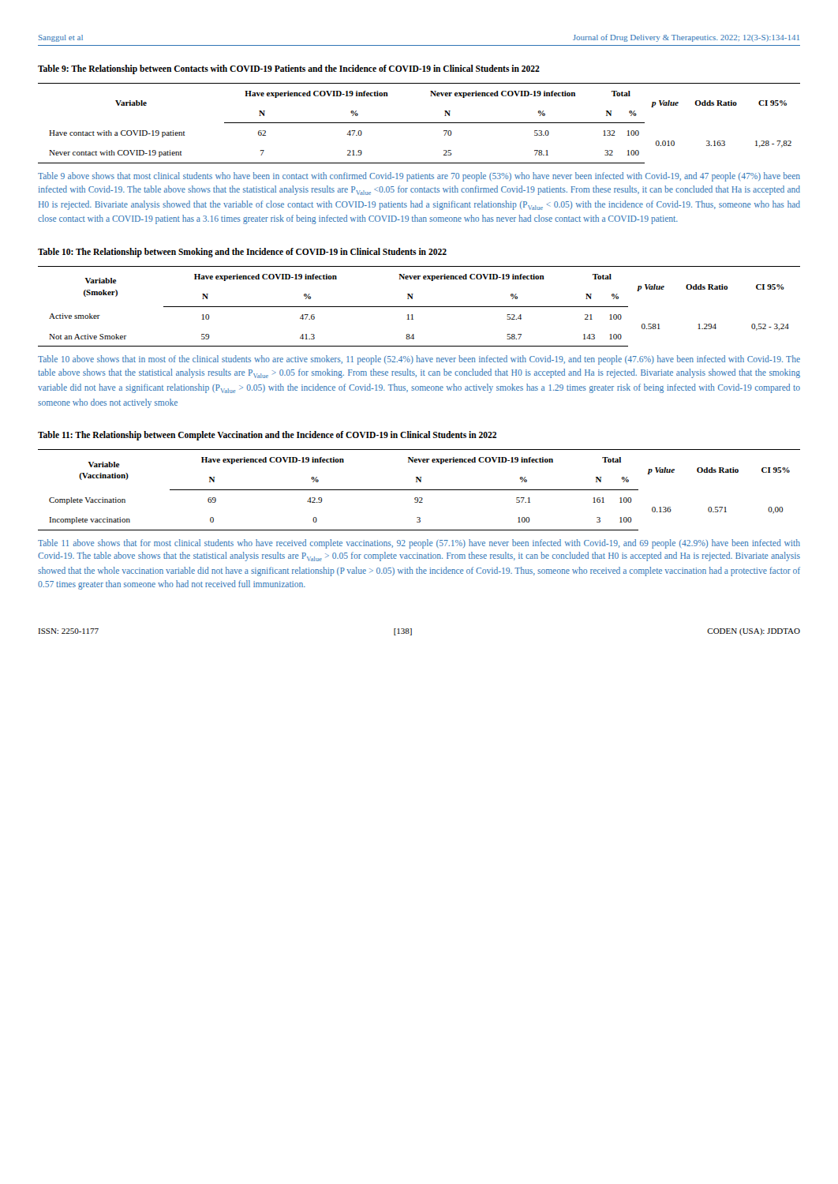Sanggul et al
Journal of Drug Delivery & Therapeutics. 2022; 12(3-S):134-141
Table 9: The Relationship between Contacts with COVID-19 Patients and the Incidence of COVID-19 in Clinical Students in 2022
| Variable | Have experienced COVID-19 infection | Never experienced COVID-19 infection | Total | p Value | Odds Ratio | CI 95% |
| --- | --- | --- | --- | --- | --- | --- |
| N | % | N | % | N | % |
| Have contact with a COVID-19 patient | 62 | 47.0 | 70 | 53.0 | 132 | 100 | 0.010 | 3.163 | 1,28 - 7,82 |
| Never contact with COVID-19 patient | 7 | 21.9 | 25 | 78.1 | 32 | 100 |
Table 9 above shows that most clinical students who have been in contact with confirmed Covid-19 patients are 70 people (53%) who have never been infected with Covid-19, and 47 people (47%) have been infected with Covid-19. The table above shows that the statistical analysis results are PValue <0.05 for contacts with confirmed Covid-19 patients. From these results, it can be concluded that Ha is accepted and H0 is rejected. Bivariate analysis showed that the variable of close contact with COVID-19 patients had a significant relationship (PValue < 0.05) with the incidence of Covid-19. Thus, someone who has had close contact with a COVID-19 patient has a 3.16 times greater risk of being infected with COVID-19 than someone who has never had close contact with a COVID-19 patient.
Table 10: The Relationship between Smoking and the Incidence of COVID-19 in Clinical Students in 2022
| Variable (Smoker) | Have experienced COVID-19 infection | Never experienced COVID-19 infection | Total | p Value | Odds Ratio | CI 95% |
| --- | --- | --- | --- | --- | --- | --- |
| N | % | N | % | N | % |
| Active smoker | 10 | 47.6 | 11 | 52.4 | 21 | 100 | 0.581 | 1.294 | 0,52 - 3,24 |
| Not an Active Smoker | 59 | 41.3 | 84 | 58.7 | 143 | 100 |
Table 10 above shows that in most of the clinical students who are active smokers, 11 people (52.4%) have never been infected with Covid-19, and ten people (47.6%) have been infected with Covid-19. The table above shows that the statistical analysis results are PValue > 0.05 for smoking. From these results, it can be concluded that H0 is accepted and Ha is rejected. Bivariate analysis showed that the smoking variable did not have a significant relationship (PValue > 0.05) with the incidence of Covid-19. Thus, someone who actively smokes has a 1.29 times greater risk of being infected with Covid-19 compared to someone who does not actively smoke
Table 11: The Relationship between Complete Vaccination and the Incidence of COVID-19 in Clinical Students in 2022
| Variable (Vaccination) | Have experienced COVID-19 infection | Never experienced COVID-19 infection | Total | p Value | Odds Ratio | CI 95% |
| --- | --- | --- | --- | --- | --- | --- |
| N | % | N | % | N | % |
| Complete Vaccination | 69 | 42.9 | 92 | 57.1 | 161 | 100 | 0.136 | 0.571 | 0,00 |
| Incomplete vaccination | 0 | 0 | 3 | 100 | 3 | 100 |
Table 11 above shows that for most clinical students who have received complete vaccinations, 92 people (57.1%) have never been infected with Covid-19, and 69 people (42.9%) have been infected with Covid-19. The table above shows that the statistical analysis results are PValue > 0.05 for complete vaccination. From these results, it can be concluded that H0 is accepted and Ha is rejected. Bivariate analysis showed that the whole vaccination variable did not have a significant relationship (P value > 0.05) with the incidence of Covid-19. Thus, someone who received a complete vaccination had a protective factor of 0.57 times greater than someone who had not received full immunization.
ISSN: 2250-1177
[138]
CODEN (USA): JDDTAO